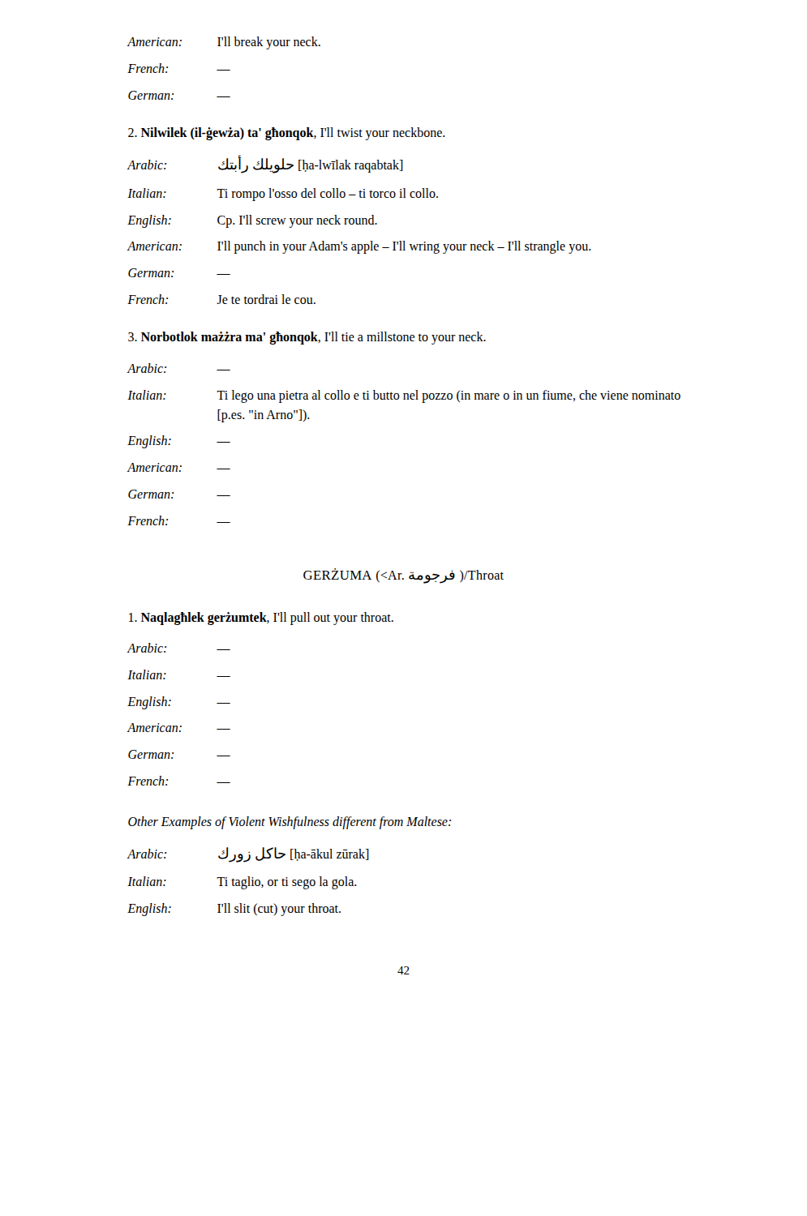American:
I'll break your neck.
French:
—
German:
—
2. Nilwilek (il-ġewża) ta' għonqok, I'll twist your neckbone.
Arabic:
حلويلك رأبتك [ḥa-lwīlak raqabtak]
Italian:
Ti rompo l'osso del collo – ti torco il collo.
English:
Cp. I'll screw your neck round.
American:
I'll punch in your Adam's apple – I'll wring your neck – I'll strangle you.
German:
—
French:
Je te tordrai le cou.
3. Norbotlok mażżra ma' għonqok, I'll tie a millstone to your neck.
Arabic:
—
Italian:
Ti lego una pietra al collo e ti butto nel pozzo (in mare o in un fiume, che viene nominato [p.es. "in Arno"]).
English:
—
American:
—
German:
—
French:
—
GERŻUMA (<Ar. فرجومة )/Throat
1. Naqlagħlek gerżumtek, I'll pull out your throat.
Arabic:
—
Italian:
—
English:
—
American:
—
German:
—
French:
—
Other Examples of Violent Wishfulness different from Maltese:
Arabic:
حاكل زورك [ḥa-ākul zūrak]
Italian:
Ti taglio, or ti sego la gola.
English:
I'll slit (cut) your throat.
42